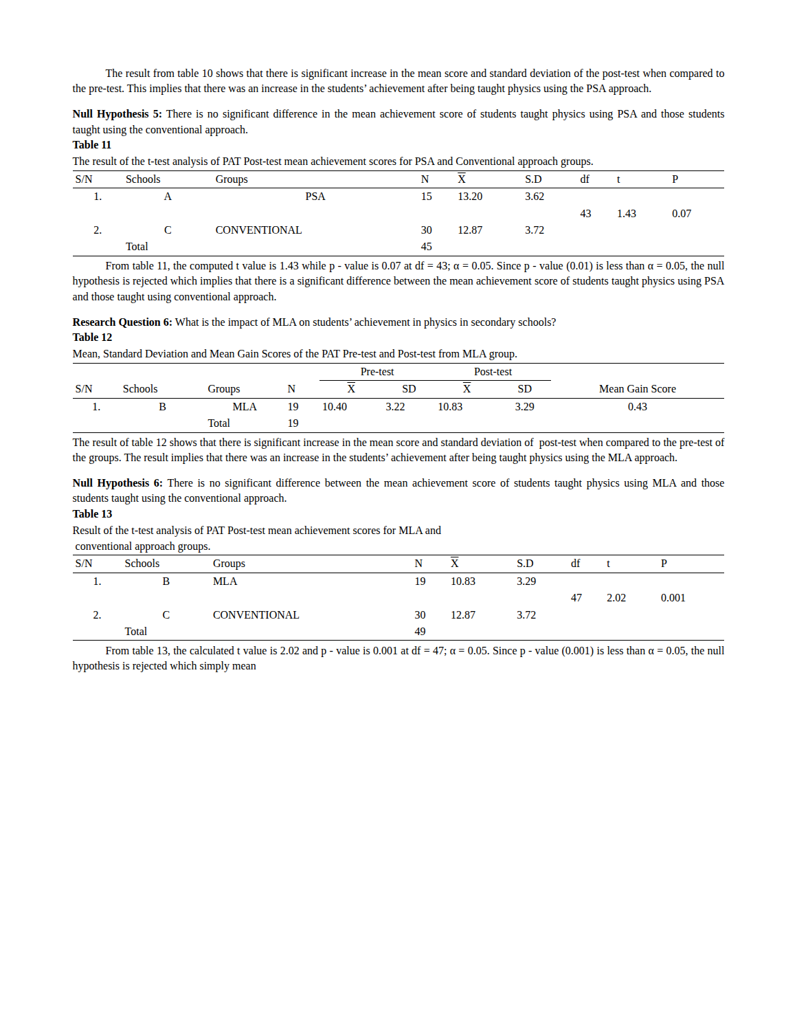The result from table 10 shows that there is significant increase in the mean score and standard deviation of the post-test when compared to the pre-test. This implies that there was an increase in the students’ achievement after being taught physics using the PSA approach.
Null Hypothesis 5: There is no significant difference in the mean achievement score of students taught physics using PSA and those students taught using the conventional approach.
Table 11
The result of the t-test analysis of PAT Post-test mean achievement scores for PSA and Conventional approach groups.
| S/N | Schools | Groups | N | X | S.D | df | t | P |
| 1. | A | PSA | 15 | 13.20 | 3.62 | | | |
| | | | | | | 43 | 1.43 | 0.07 |
| 2. | C | CONVENTIONAL | 30 | 12.87 | 3.72 | | | |
| | Total | | 45 | | | | | |
From table 11, the computed t value is 1.43 while p - value is 0.07 at df = 43; α = 0.05. Since p - value (0.01) is less than α = 0.05, the null hypothesis is rejected which implies that there is a significant difference between the mean achievement score of students taught physics using PSA and those taught using conventional approach.
Research Question 6: What is the impact of MLA on students’ achievement in physics in secondary schools?
Table 12
Mean, Standard Deviation and Mean Gain Scores of the PAT Pre-test and Post-test from MLA group.
| | | | | Pre-test | Post-test | |
| S/N | Schools | Groups | N | X | SD | X | SD | Mean Gain Score |
| 1. | B | MLA | 19 | 10.40 | 3.22 | 10.83 | 3.29 | 0.43 |
| | | Total | 19 | | | | | |
The result of table 12 shows that there is significant increase in the mean score and standard deviation of post-test when compared to the pre-test of the groups. The result implies that there was an increase in the students’ achievement after being taught physics using the MLA approach.
Null Hypothesis 6: There is no significant difference between the mean achievement score of students taught physics using MLA and those students taught using the conventional approach.
Table 13
Result of the t-test analysis of PAT Post-test mean achievement scores for MLA and
| conventional approach groups. | |
| S/N | Schools | Groups | N | X | S.D | df | t | P |
| 1. | B | MLA | 19 | 10.83 | 3.29 | | | |
| | | | | | | 47 | 2.02 | 0.001 |
| 2. | C | CONVENTIONAL | 30 | 12.87 | 3.72 | | | |
| | Total | | 49 | | | | | |
From table 13, the calculated t value is 2.02 and p - value is 0.001 at df = 47; α = 0.05. Since p - value (0.001) is less than α = 0.05, the null hypothesis is rejected which simply mean